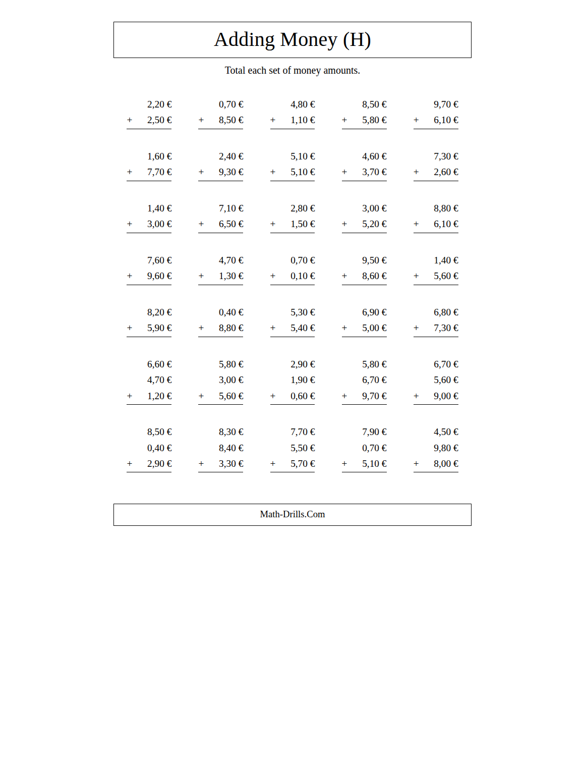Adding Money (H)
Total each set of money amounts.
| 2,20 € + 2,50 € | 0,70 € + 8,50 € | 4,80 € + 1,10 € | 8,50 € + 5,80 € | 9,70 € + 6,10 € |
| 1,60 € + 7,70 € | 2,40 € + 9,30 € | 5,10 € + 5,10 € | 4,60 € + 3,70 € | 7,30 € + 2,60 € |
| 1,40 € + 3,00 € | 7,10 € + 6,50 € | 2,80 € + 1,50 € | 3,00 € + 5,20 € | 8,80 € + 6,10 € |
| 7,60 € + 9,60 € | 4,70 € + 1,30 € | 0,70 € + 0,10 € | 9,50 € + 8,60 € | 1,40 € + 5,60 € |
| 8,20 € + 5,90 € | 0,40 € + 8,80 € | 5,30 € + 5,40 € | 6,90 € + 5,00 € | 6,80 € + 7,30 € |
| 6,60 € 4,70 € + 1,20 € | 5,80 € 3,00 € + 5,60 € | 2,90 € 1,90 € + 0,60 € | 5,80 € 6,70 € + 9,70 € | 6,70 € 5,60 € + 9,00 € |
| 8,50 € 0,40 € + 2,90 € | 8,30 € 8,40 € + 3,30 € | 7,70 € 5,50 € + 5,70 € | 7,90 € 0,70 € + 5,10 € | 4,50 € 9,80 € + 8,00 € |
Math-Drills.Com